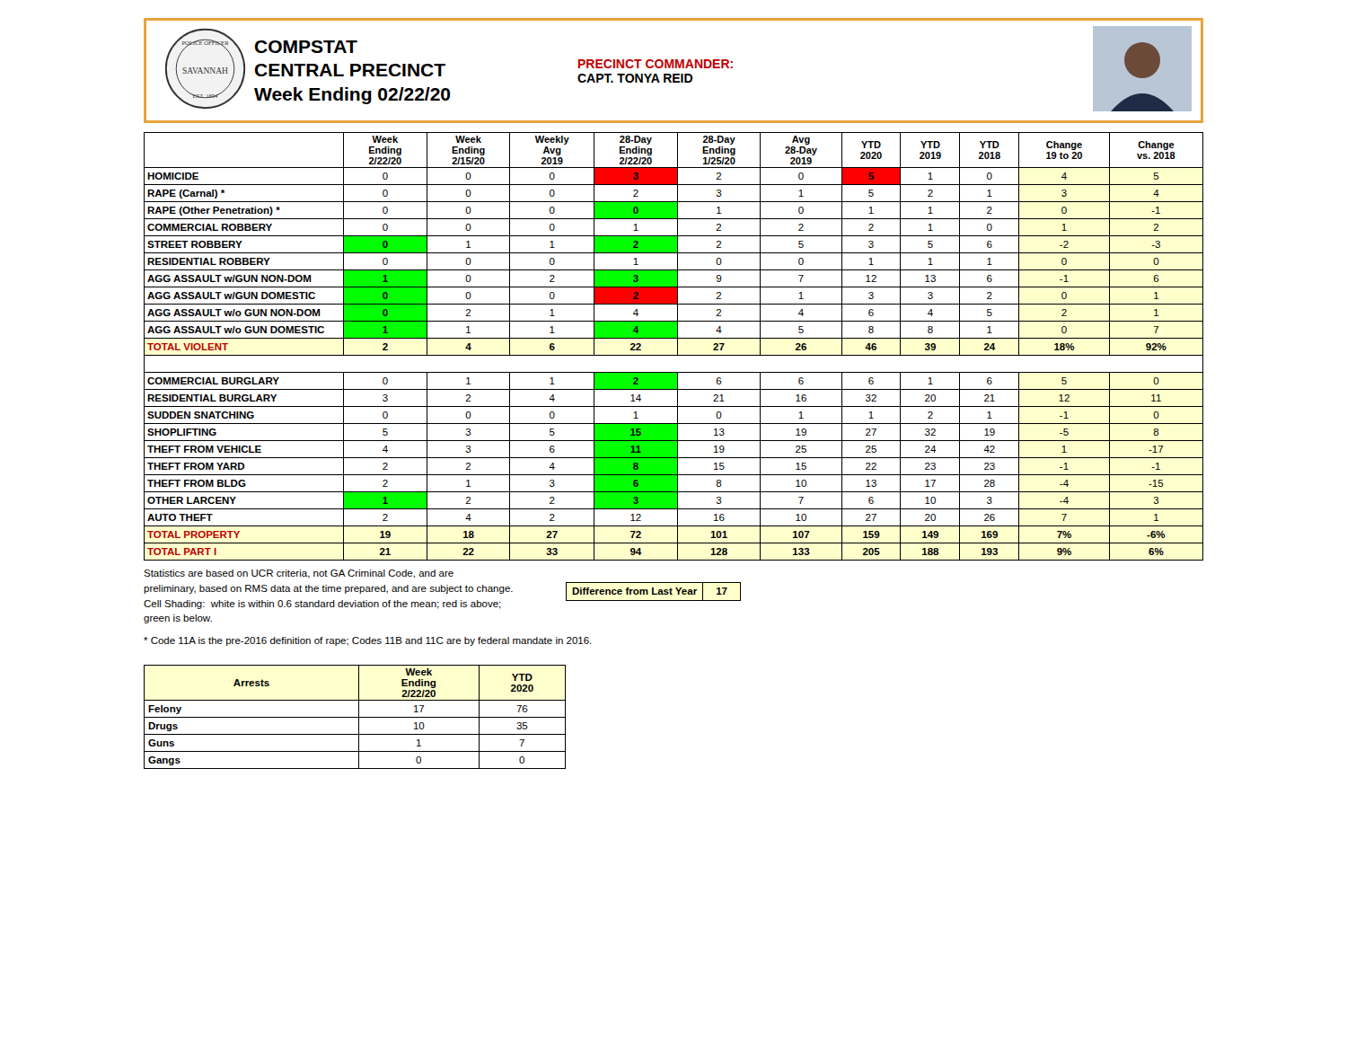COMPSTAT
CENTRAL PRECINCT
Week Ending 02/22/20
PRECINCT COMMANDER:
CAPT. TONYA REID
| | Week Ending 2/22/20 | Week Ending 2/15/20 | Weekly Avg 2019 | 28-Day Ending 2/22/20 | 28-Day Ending 1/25/20 | Avg 28-Day 2019 | YTD 2020 | YTD 2019 | YTD 2018 | Change 19 to 20 | Change vs. 2018 |
| --- | --- | --- | --- | --- | --- | --- | --- | --- | --- | --- | --- |
| HOMICIDE | 0 | 0 | 0 | 3 | 2 | 0 | 5 | 1 | 0 | 4 | 5 |
| RAPE (Carnal) * | 0 | 0 | 0 | 2 | 3 | 1 | 5 | 2 | 1 | 3 | 4 |
| RAPE (Other Penetration) * | 0 | 0 | 0 | 0 | 1 | 0 | 1 | 1 | 2 | 0 | -1 |
| COMMERCIAL ROBBERY | 0 | 0 | 0 | 1 | 2 | 2 | 2 | 1 | 0 | 1 | 2 |
| STREET ROBBERY | 0 | 1 | 1 | 2 | 2 | 5 | 3 | 5 | 6 | -2 | -3 |
| RESIDENTIAL ROBBERY | 0 | 0 | 0 | 1 | 0 | 0 | 1 | 1 | 1 | 0 | 0 |
| AGG ASSAULT w/GUN NON-DOM | 1 | 0 | 2 | 3 | 9 | 7 | 12 | 13 | 6 | -1 | 6 |
| AGG ASSAULT w/GUN DOMESTIC | 0 | 0 | 0 | 2 | 2 | 1 | 3 | 3 | 2 | 0 | 1 |
| AGG ASSAULT w/o GUN NON-DOM | 0 | 2 | 1 | 4 | 2 | 4 | 6 | 4 | 5 | 2 | 1 |
| AGG ASSAULT w/o GUN DOMESTIC | 1 | 1 | 1 | 4 | 4 | 5 | 8 | 8 | 1 | 0 | 7 |
| TOTAL VIOLENT | 2 | 4 | 6 | 22 | 27 | 26 | 46 | 39 | 24 | 18% | 92% |
| COMMERCIAL BURGLARY | 0 | 1 | 1 | 2 | 6 | 6 | 6 | 1 | 6 | 5 | 0 |
| RESIDENTIAL BURGLARY | 3 | 2 | 4 | 14 | 21 | 16 | 32 | 20 | 21 | 12 | 11 |
| SUDDEN SNATCHING | 0 | 0 | 0 | 1 | 0 | 1 | 1 | 2 | 1 | -1 | 0 |
| SHOPLIFTING | 5 | 3 | 5 | 15 | 13 | 19 | 27 | 32 | 19 | -5 | 8 |
| THEFT FROM VEHICLE | 4 | 3 | 6 | 11 | 19 | 25 | 25 | 24 | 42 | 1 | -17 |
| THEFT FROM YARD | 2 | 2 | 4 | 8 | 15 | 15 | 22 | 23 | 23 | -1 | -1 |
| THEFT FROM BLDG | 2 | 1 | 3 | 6 | 8 | 10 | 13 | 17 | 28 | -4 | -15 |
| OTHER LARCENY | 1 | 2 | 2 | 3 | 3 | 7 | 6 | 10 | 3 | -4 | 3 |
| AUTO THEFT | 2 | 4 | 2 | 12 | 16 | 10 | 27 | 20 | 26 | 7 | 1 |
| TOTAL PROPERTY | 19 | 18 | 27 | 72 | 101 | 107 | 159 | 149 | 169 | 7% | -6% |
| TOTAL PART I | 21 | 22 | 33 | 94 | 128 | 133 | 205 | 188 | 193 | 9% | 6% |
Statistics are based on UCR criteria, not GA Criminal Code, and are
preliminary, based on RMS data at the time prepared, and are subject to change.
Cell Shading: white is within 0.6 standard deviation of the mean; red is above; green is below.
Difference from Last Year 17
* Code 11A is the pre-2016 definition of rape; Codes 11B and 11C are by federal mandate in 2016.
| Arrests | Week Ending 2/22/20 | YTD 2020 |
| --- | --- | --- |
| Felony | 17 | 76 |
| Drugs | 10 | 35 |
| Guns | 1 | 7 |
| Gangs | 0 | 0 |